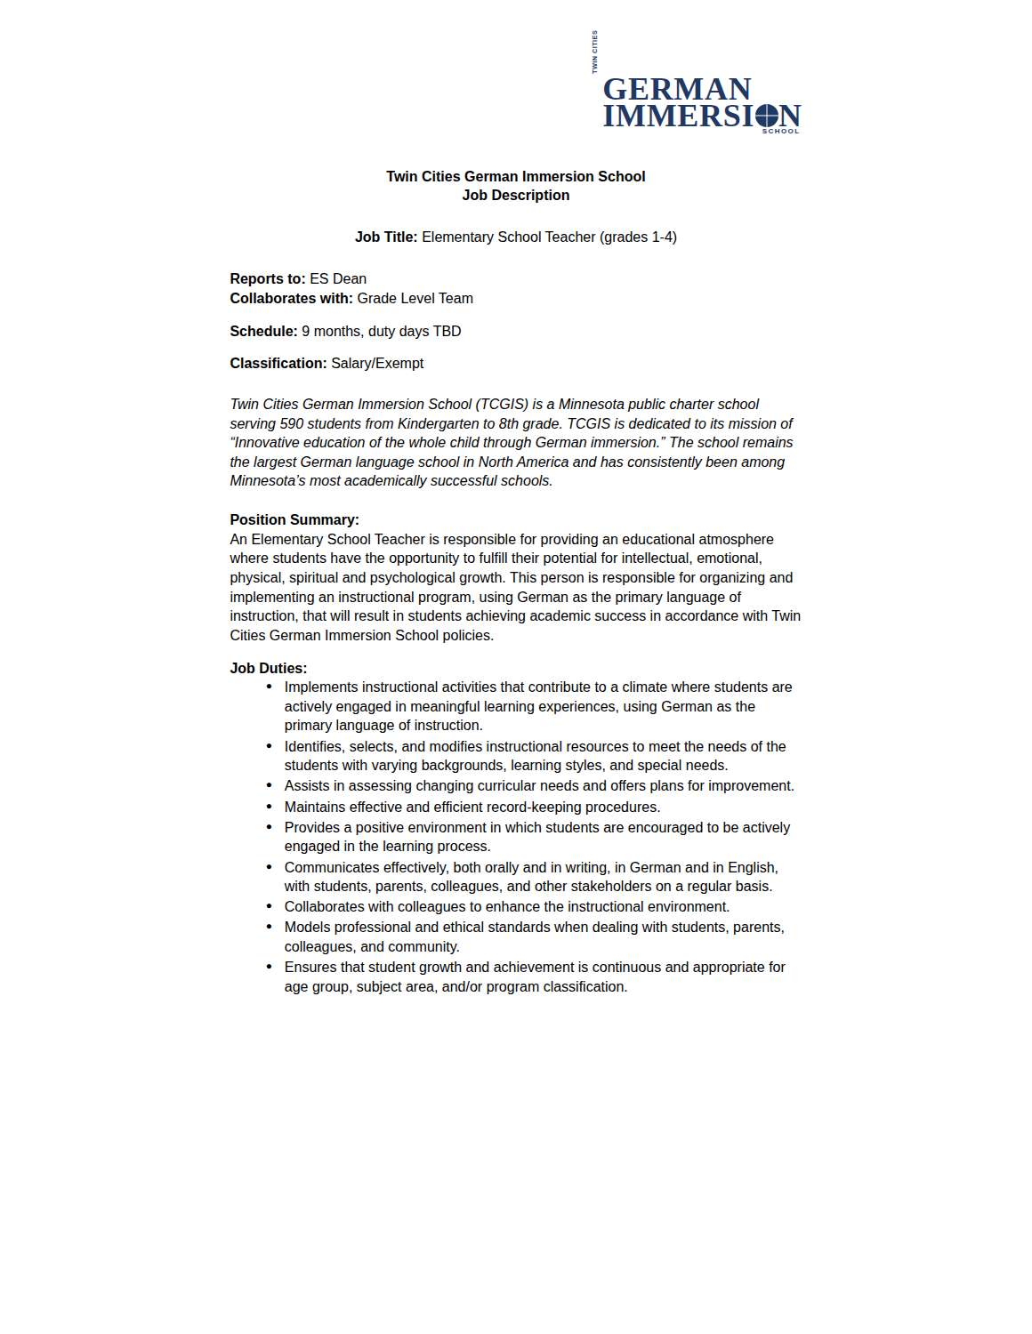TWIN CITIES GERMAN IMMERSI N SCHOOL
Twin Cities German Immersion School
Job Description
Job Title: Elementary School Teacher (grades 1-4)
Reports to: ES Dean
Collaborates with: Grade Level Team
Schedule: 9 months, duty days TBD
Classification: Salary/Exempt
Twin Cities German Immersion School (TCGIS) is a Minnesota public charter school serving 590 students from Kindergarten to 8th grade. TCGIS is dedicated to its mission of “Innovative education of the whole child through German immersion.” The school remains the largest German language school in North America and has consistently been among Minnesota’s most academically successful schools.
Position Summary:
An Elementary School Teacher is responsible for providing an educational atmosphere where students have the opportunity to fulfill their potential for intellectual, emotional, physical, spiritual and psychological growth. This person is responsible for organizing and implementing an instructional program, using German as the primary language of instruction, that will result in students achieving academic success in accordance with Twin Cities German Immersion School policies.
Job Duties:
Implements instructional activities that contribute to a climate where students are actively engaged in meaningful learning experiences, using German as the primary language of instruction.
Identifies, selects, and modifies instructional resources to meet the needs of the students with varying backgrounds, learning styles, and special needs.
Assists in assessing changing curricular needs and offers plans for improvement.
Maintains effective and efficient record-keeping procedures.
Provides a positive environment in which students are encouraged to be actively engaged in the learning process.
Communicates effectively, both orally and in writing, in German and in English, with students, parents, colleagues, and other stakeholders on a regular basis.
Collaborates with colleagues to enhance the instructional environment.
Models professional and ethical standards when dealing with students, parents, colleagues, and community.
Ensures that student growth and achievement is continuous and appropriate for age group, subject area, and/or program classification.